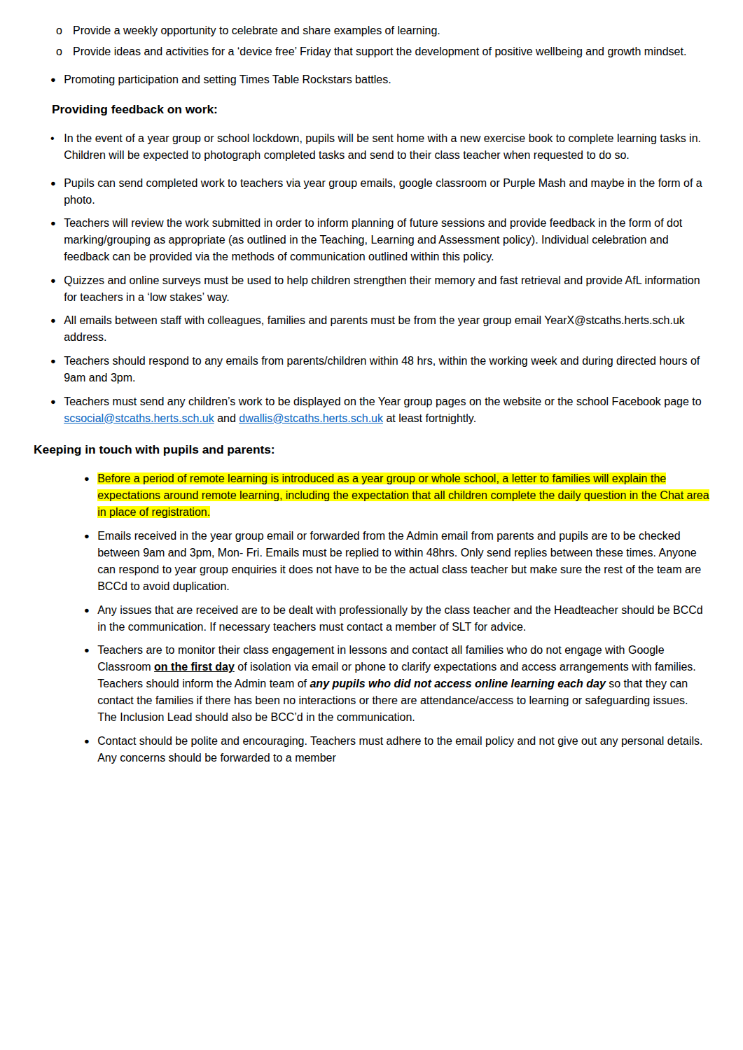Provide a weekly opportunity to celebrate and share examples of learning.
Provide ideas and activities for a ‘device free’ Friday that support the development of positive wellbeing and growth mindset.
Promoting participation and setting Times Table Rockstars battles.
Providing feedback on work:
In the event of a year group or school lockdown, pupils will be sent home with a new exercise book to complete learning tasks in. Children will be expected to photograph completed tasks and send to their class teacher when requested to do so.
Pupils can send completed work to teachers via year group emails, google classroom or Purple Mash and maybe in the form of a photo.
Teachers will review the work submitted in order to inform planning of future sessions and provide feedback in the form of dot marking/grouping as appropriate (as outlined in the Teaching, Learning and Assessment policy). Individual celebration and feedback can be provided via the methods of communication outlined within this policy.
Quizzes and online surveys must be used to help children strengthen their memory and fast retrieval and provide AfL information for teachers in a ‘low stakes’ way.
All emails between staff with colleagues, families and parents must be from the year group email YearX@stcaths.herts.sch.uk address.
Teachers should respond to any emails from parents/children within 48 hrs, within the working week and during directed hours of 9am and 3pm.
Teachers must send any children’s work to be displayed on the Year group pages on the website or the school Facebook page to scsocial@stcaths.herts.sch.uk and dwallis@stcaths.herts.sch.uk at least fortnightly.
Keeping in touch with pupils and parents:
Before a period of remote learning is introduced as a year group or whole school, a letter to families will explain the expectations around remote learning, including the expectation that all children complete the daily question in the Chat area in place of registration.
Emails received in the year group email or forwarded from the Admin email from parents and pupils are to be checked between 9am and 3pm, Mon- Fri. Emails must be replied to within 48hrs. Only send replies between these times. Anyone can respond to year group enquiries it does not have to be the actual class teacher but make sure the rest of the team are BCCd to avoid duplication.
Any issues that are received are to be dealt with professionally by the class teacher and the Headteacher should be BCCd in the communication. If necessary teachers must contact a member of SLT for advice.
Teachers are to monitor their class engagement in lessons and contact all families who do not engage with Google Classroom on the first day of isolation via email or phone to clarify expectations and access arrangements with families. Teachers should inform the Admin team of any pupils who did not access online learning each day so that they can contact the families if there has been no interactions or there are attendance/access to learning or safeguarding issues. The Inclusion Lead should also be BCC’d in the communication.
Contact should be polite and encouraging. Teachers must adhere to the email policy and not give out any personal details. Any concerns should be forwarded to a member